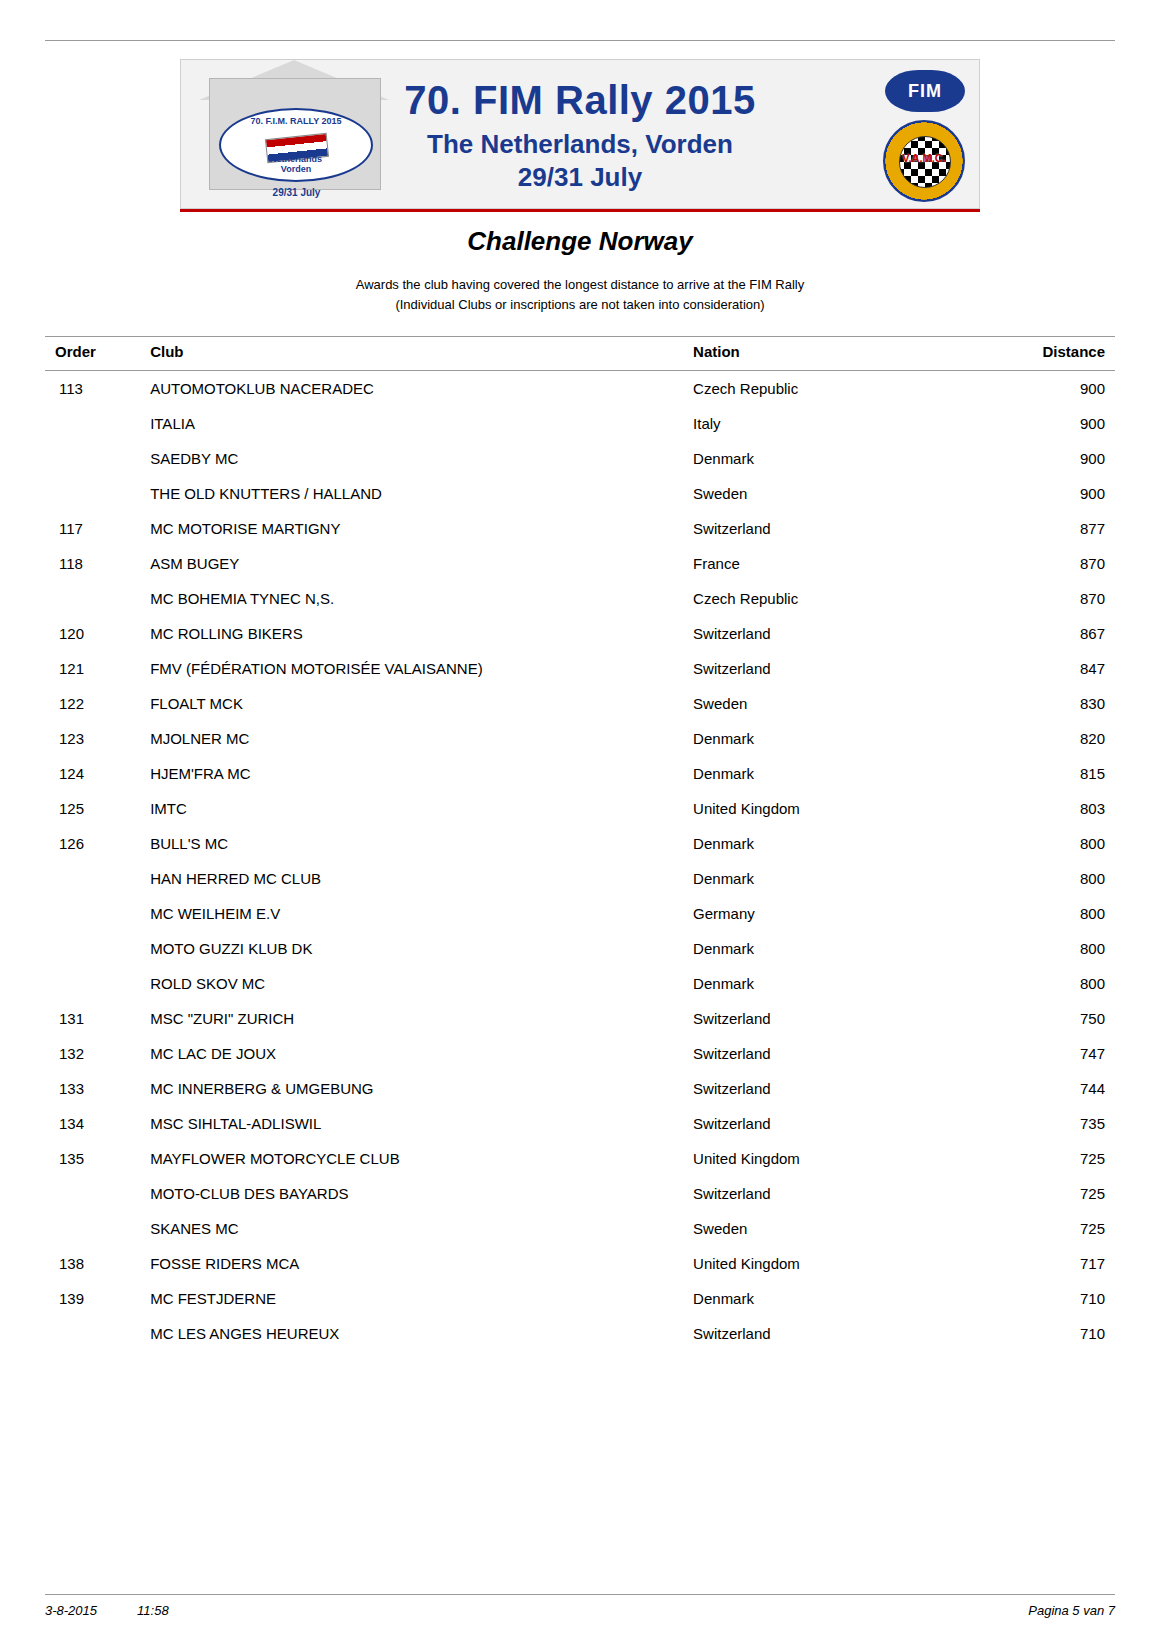70. F.I.M. RALLY 2015
Netherlands
Vorden
29/31 July
70. FIM Rally 2015
The Netherlands, Vorden
29/31 July
FIM
V.A.M.C.
Challenge Norway
Awards the club having covered the longest distance to arrive at the FIM Rally
(Individual Clubs or inscriptions are not taken into consideration)
| Order | Club | Nation | Distance |
| --- | --- | --- | --- |
| 113 | AUTOMOTOKLUB NACERADEC | Czech Republic | 900 |
| | ITALIA | Italy | 900 |
| | SAEDBY MC | Denmark | 900 |
| | THE OLD KNUTTERS / HALLAND | Sweden | 900 |
| 117 | MC MOTORISE MARTIGNY | Switzerland | 877 |
| 118 | ASM BUGEY | France | 870 |
| | MC BOHEMIA TYNEC N,S. | Czech Republic | 870 |
| 120 | MC ROLLING BIKERS | Switzerland | 867 |
| 121 | FMV (FÉDÉRATION MOTORISÉE VALAISANNE) | Switzerland | 847 |
| 122 | FLOALT MCK | Sweden | 830 |
| 123 | MJOLNER MC | Denmark | 820 |
| 124 | HJEM'FRA MC | Denmark | 815 |
| 125 | IMTC | United Kingdom | 803 |
| 126 | BULL'S MC | Denmark | 800 |
| | HAN HERRED MC CLUB | Denmark | 800 |
| | MC WEILHEIM E.V | Germany | 800 |
| | MOTO GUZZI KLUB DK | Denmark | 800 |
| | ROLD SKOV MC | Denmark | 800 |
| 131 | MSC "ZURI" ZURICH | Switzerland | 750 |
| 132 | MC LAC DE JOUX | Switzerland | 747 |
| 133 | MC INNERBERG & UMGEBUNG | Switzerland | 744 |
| 134 | MSC SIHLTAL-ADLISWIL | Switzerland | 735 |
| 135 | MAYFLOWER MOTORCYCLE CLUB | United Kingdom | 725 |
| | MOTO-CLUB DES BAYARDS | Switzerland | 725 |
| | SKANES MC | Sweden | 725 |
| 138 | FOSSE RIDERS MCA | United Kingdom | 717 |
| 139 | MC FESTJDERNE | Denmark | 710 |
| | MC LES ANGES HEUREUX | Switzerland | 710 |
3-8-201511:58
Pagina 5 van 7